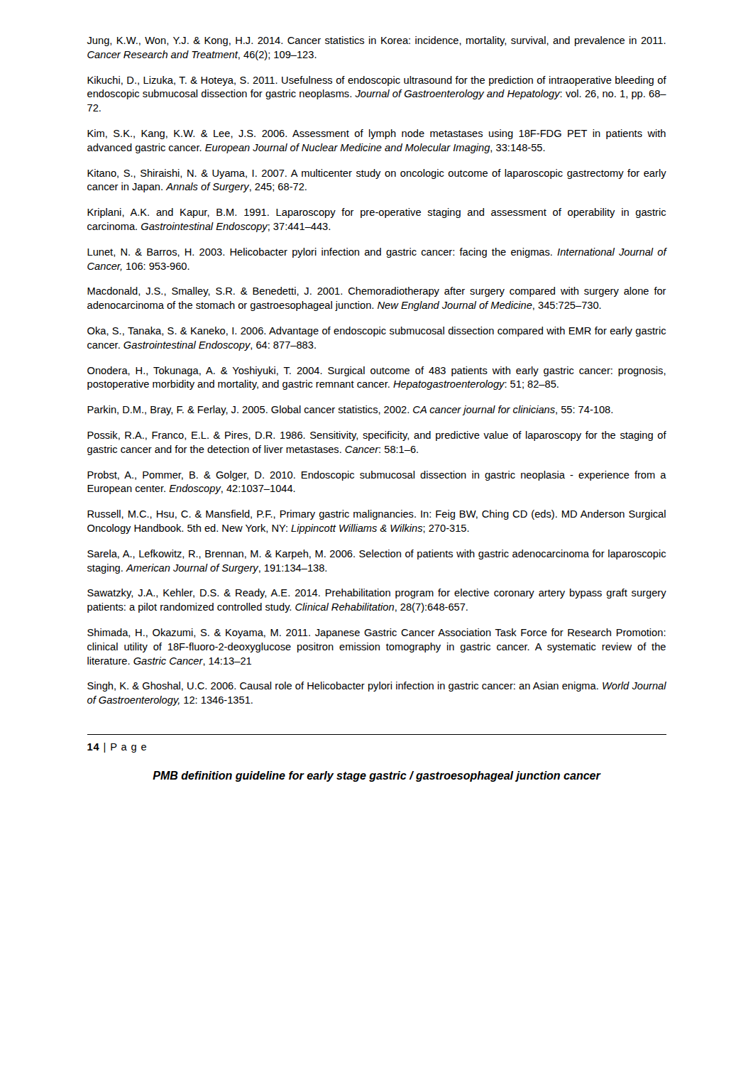Jung, K.W., Won, Y.J. & Kong, H.J. 2014. Cancer statistics in Korea: incidence, mortality, survival, and prevalence in 2011. Cancer Research and Treatment, 46(2); 109–123.
Kikuchi, D., Lizuka, T. & Hoteya, S. 2011. Usefulness of endoscopic ultrasound for the prediction of intraoperative bleeding of endoscopic submucosal dissection for gastric neoplasms. Journal of Gastroenterology and Hepatology: vol. 26, no. 1, pp. 68–72.
Kim, S.K., Kang, K.W. & Lee, J.S. 2006. Assessment of lymph node metastases using 18F-FDG PET in patients with advanced gastric cancer. European Journal of Nuclear Medicine and Molecular Imaging, 33:148-55.
Kitano, S., Shiraishi, N. & Uyama, I. 2007. A multicenter study on oncologic outcome of laparoscopic gastrectomy for early cancer in Japan. Annals of Surgery, 245; 68-72.
Kriplani, A.K. and Kapur, B.M. 1991. Laparoscopy for pre-operative staging and assessment of operability in gastric carcinoma. Gastrointestinal Endoscopy; 37:441–443.
Lunet, N. & Barros, H. 2003. Helicobacter pylori infection and gastric cancer: facing the enigmas. International Journal of Cancer, 106: 953-960.
Macdonald, J.S., Smalley, S.R. & Benedetti, J. 2001. Chemoradiotherapy after surgery compared with surgery alone for adenocarcinoma of the stomach or gastroesophageal junction. New England Journal of Medicine, 345:725–730.
Oka, S., Tanaka, S. & Kaneko, I. 2006. Advantage of endoscopic submucosal dissection compared with EMR for early gastric cancer. Gastrointestinal Endoscopy, 64: 877–883.
Onodera, H., Tokunaga, A. & Yoshiyuki, T. 2004. Surgical outcome of 483 patients with early gastric cancer: prognosis, postoperative morbidity and mortality, and gastric remnant cancer. Hepatogastroenterology: 51; 82–85.
Parkin, D.M., Bray, F. & Ferlay, J. 2005. Global cancer statistics, 2002. CA cancer journal for clinicians, 55: 74-108.
Possik, R.A., Franco, E.L. & Pires, D.R. 1986. Sensitivity, specificity, and predictive value of laparoscopy for the staging of gastric cancer and for the detection of liver metastases. Cancer: 58:1–6.
Probst, A., Pommer, B. & Golger, D. 2010. Endoscopic submucosal dissection in gastric neoplasia - experience from a European center. Endoscopy, 42:1037–1044.
Russell, M.C., Hsu, C. & Mansfield, P.F., Primary gastric malignancies. In: Feig BW, Ching CD (eds). MD Anderson Surgical Oncology Handbook. 5th ed. New York, NY: Lippincott Williams & Wilkins; 270-315.
Sarela, A., Lefkowitz, R., Brennan, M. & Karpeh, M. 2006. Selection of patients with gastric adenocarcinoma for laparoscopic staging. American Journal of Surgery, 191:134–138.
Sawatzky, J.A., Kehler, D.S. & Ready, A.E. 2014. Prehabilitation program for elective coronary artery bypass graft surgery patients: a pilot randomized controlled study. Clinical Rehabilitation, 28(7):648-657.
Shimada, H., Okazumi, S. & Koyama, M. 2011. Japanese Gastric Cancer Association Task Force for Research Promotion: clinical utility of 18F-fluoro-2-deoxyglucose positron emission tomography in gastric cancer. A systematic review of the literature. Gastric Cancer, 14:13–21
Singh, K. & Ghoshal, U.C. 2006. Causal role of Helicobacter pylori infection in gastric cancer: an Asian enigma. World Journal of Gastroenterology, 12: 1346-1351.
14 | P a g e
PMB definition guideline for early stage gastric / gastroesophageal junction cancer